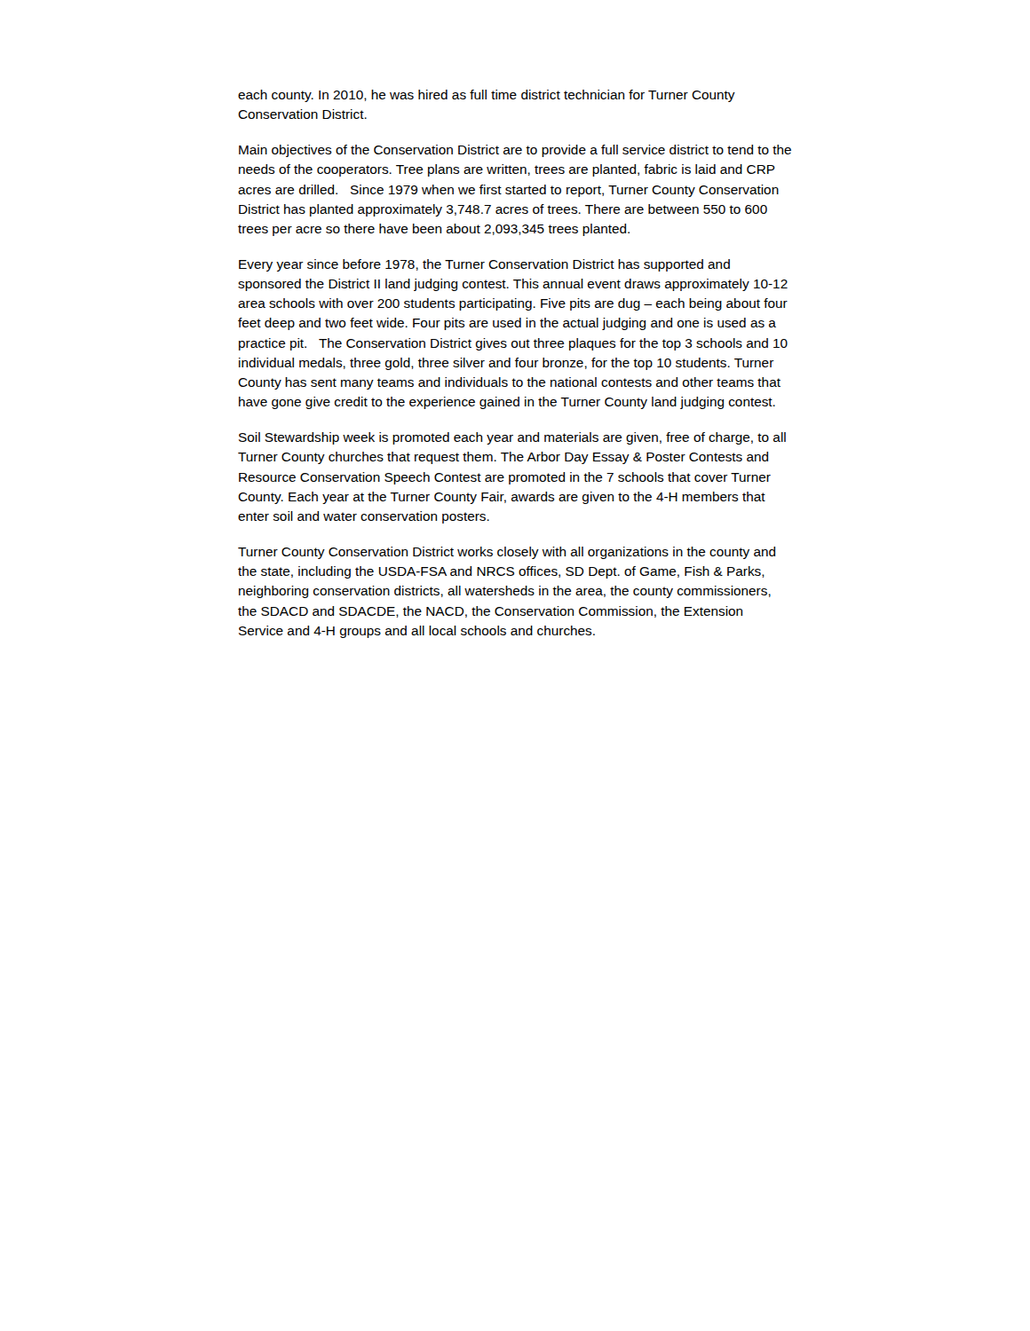each county. In 2010, he was hired as full time district technician for Turner County Conservation District.
Main objectives of the Conservation District are to provide a full service district to tend to the needs of the cooperators. Tree plans are written, trees are planted, fabric is laid and CRP acres are drilled. Since 1979 when we first started to report, Turner County Conservation District has planted approximately 3,748.7 acres of trees. There are between 550 to 600 trees per acre so there have been about 2,093,345 trees planted.
Every year since before 1978, the Turner Conservation District has supported and sponsored the District II land judging contest. This annual event draws approximately 10-12 area schools with over 200 students participating. Five pits are dug – each being about four feet deep and two feet wide. Four pits are used in the actual judging and one is used as a practice pit. The Conservation District gives out three plaques for the top 3 schools and 10 individual medals, three gold, three silver and four bronze, for the top 10 students. Turner County has sent many teams and individuals to the national contests and other teams that have gone give credit to the experience gained in the Turner County land judging contest.
Soil Stewardship week is promoted each year and materials are given, free of charge, to all Turner County churches that request them. The Arbor Day Essay & Poster Contests and Resource Conservation Speech Contest are promoted in the 7 schools that cover Turner County. Each year at the Turner County Fair, awards are given to the 4-H members that enter soil and water conservation posters.
Turner County Conservation District works closely with all organizations in the county and the state, including the USDA-FSA and NRCS offices, SD Dept. of Game, Fish & Parks, neighboring conservation districts, all watersheds in the area, the county commissioners, the SDACD and SDACDE, the NACD, the Conservation Commission, the Extension Service and 4-H groups and all local schools and churches.